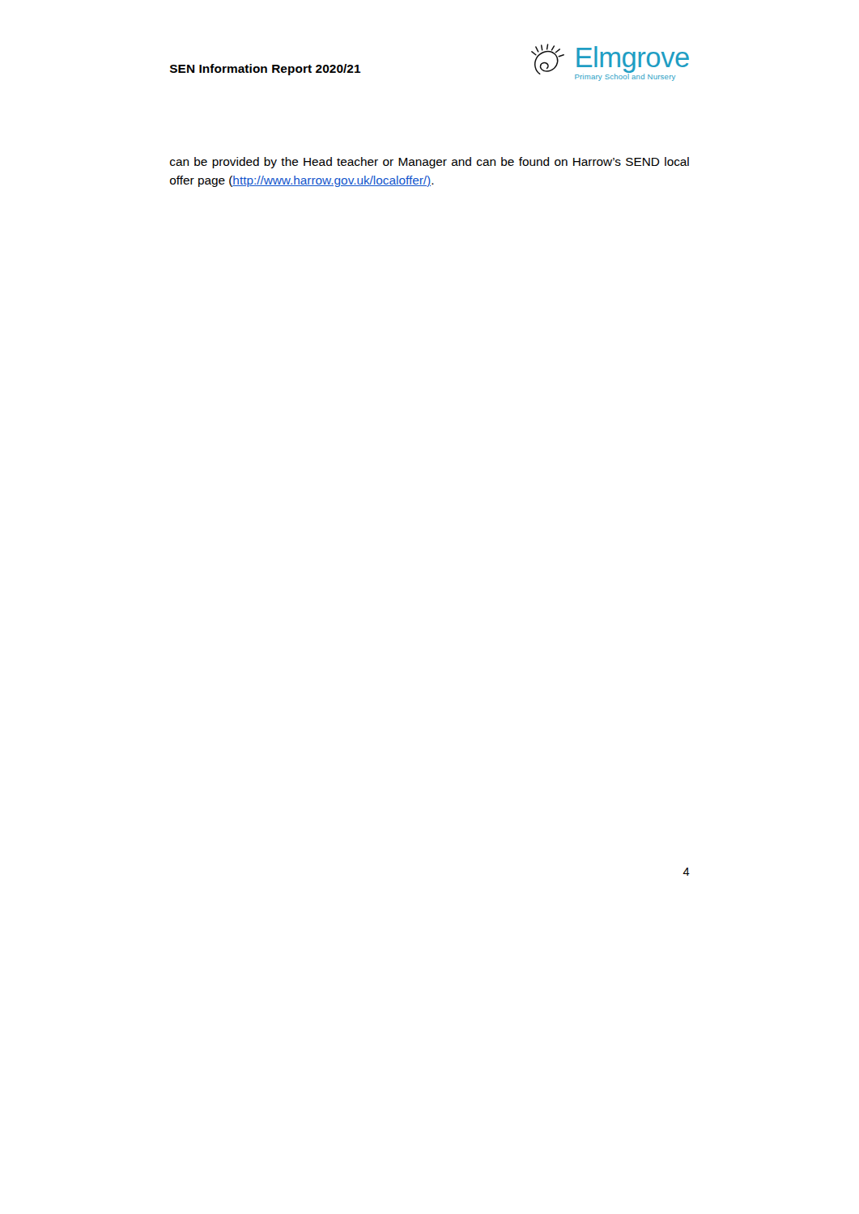SEN Information Report 2020/21
Elmgrove
Primary School and Nursery
can be provided by the Head teacher or Manager and can be found on Harrow’s SEND local offer page (http://www.harrow.gov.uk/localoffer/).
4